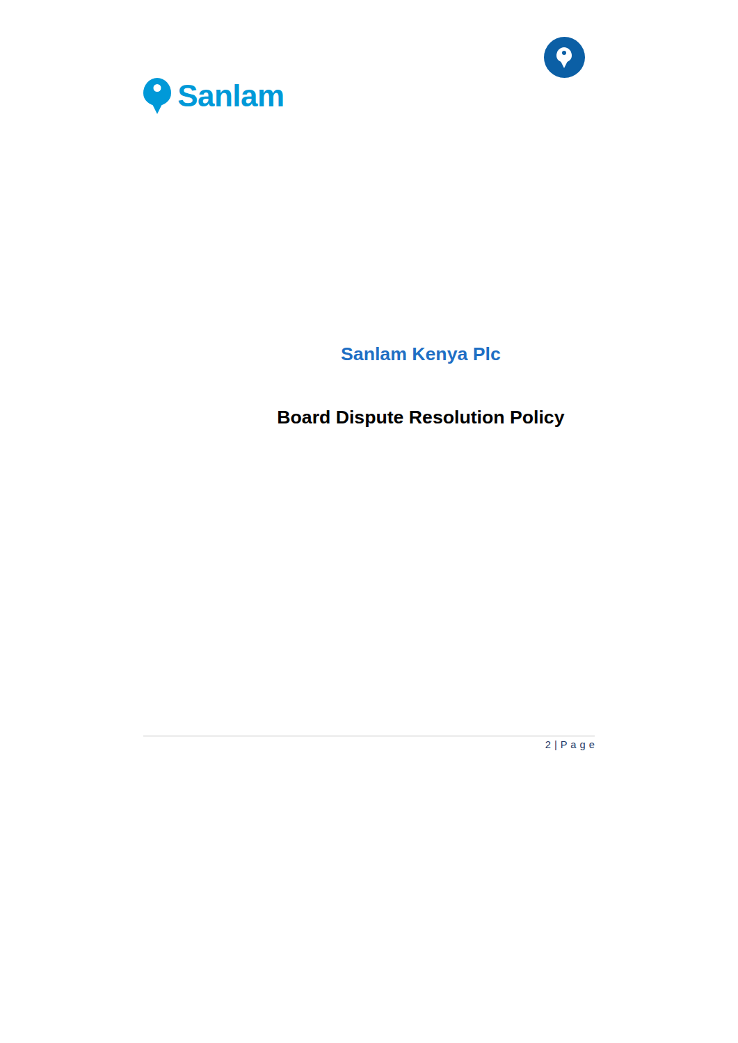Sanlam
Sanlam Kenya Plc
Board Dispute Resolution Policy
2 | P a g e